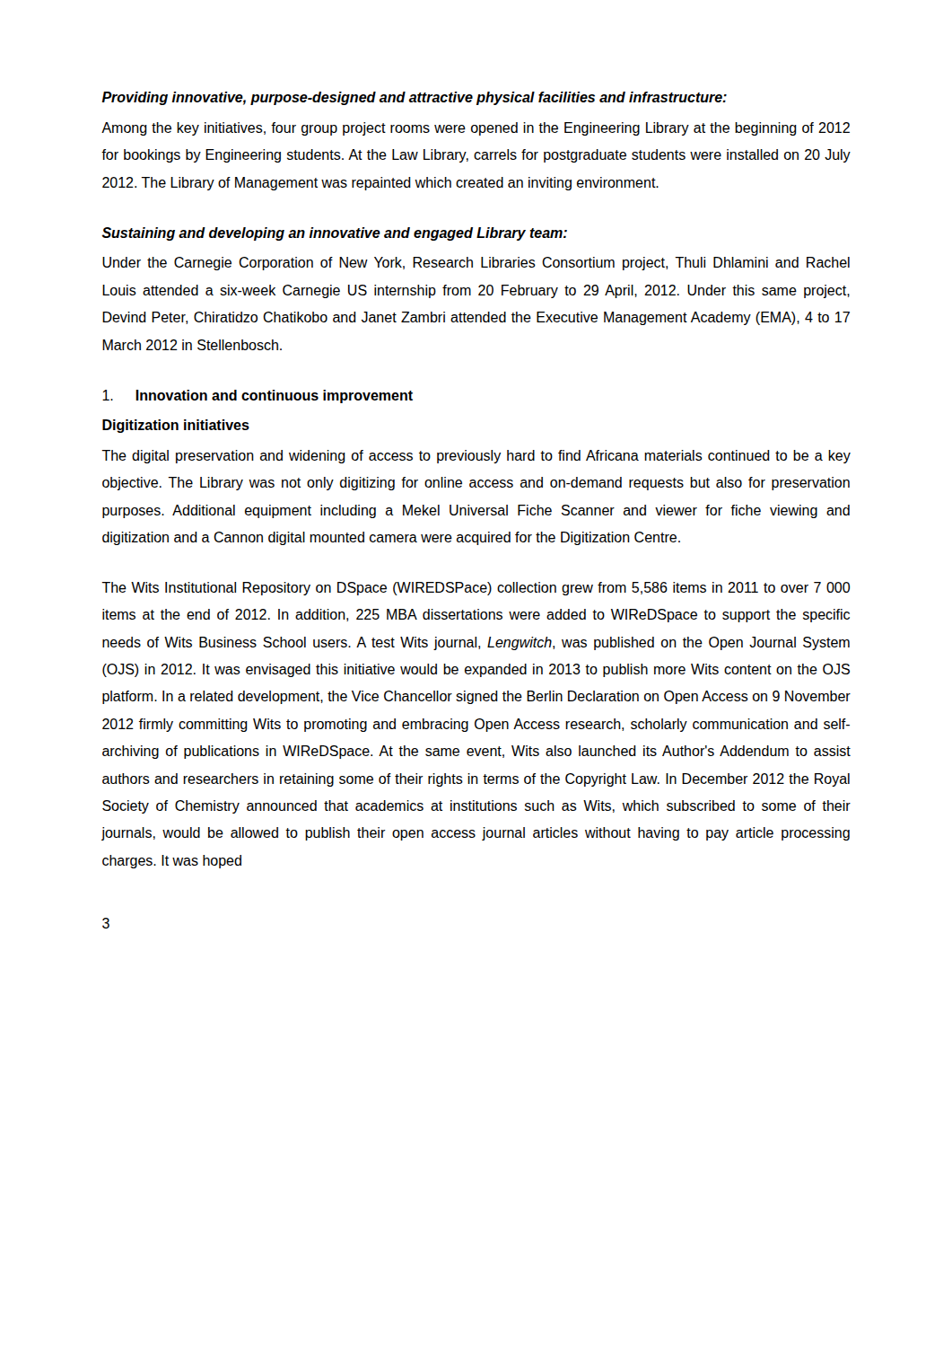Providing innovative, purpose-designed and attractive physical facilities and infrastructure:
Among the key initiatives, four group project rooms were opened in the Engineering Library at the beginning of 2012 for bookings by Engineering students. At the Law Library, carrels for postgraduate students were installed on 20 July 2012. The Library of Management was repainted which created an inviting environment.
Sustaining and developing an innovative and engaged Library team:
Under the Carnegie Corporation of New York, Research Libraries Consortium project, Thuli Dhlamini and Rachel Louis attended a six-week Carnegie US internship from 20 February to 29 April, 2012. Under this same project, Devind Peter, Chiratidzo Chatikobo and Janet Zambri attended the Executive Management Academy (EMA), 4 to 17 March 2012 in Stellenbosch.
1. Innovation and continuous improvement
Digitization initiatives
The digital preservation and widening of access to previously hard to find Africana materials continued to be a key objective. The Library was not only digitizing for online access and on-demand requests but also for preservation purposes. Additional equipment including a Mekel Universal Fiche Scanner and viewer for fiche viewing and digitization and a Cannon digital mounted camera were acquired for the Digitization Centre.
The Wits Institutional Repository on DSpace (WIREDSPace) collection grew from 5,586 items in 2011 to over 7 000 items at the end of 2012. In addition, 225 MBA dissertations were added to WIReDSpace to support the specific needs of Wits Business School users. A test Wits journal, Lengwitch, was published on the Open Journal System (OJS) in 2012. It was envisaged this initiative would be expanded in 2013 to publish more Wits content on the OJS platform. In a related development, the Vice Chancellor signed the Berlin Declaration on Open Access on 9 November 2012 firmly committing Wits to promoting and embracing Open Access research, scholarly communication and self-archiving of publications in WIReDSpace. At the same event, Wits also launched its Author's Addendum to assist authors and researchers in retaining some of their rights in terms of the Copyright Law. In December 2012 the Royal Society of Chemistry announced that academics at institutions such as Wits, which subscribed to some of their journals, would be allowed to publish their open access journal articles without having to pay article processing charges. It was hoped
3